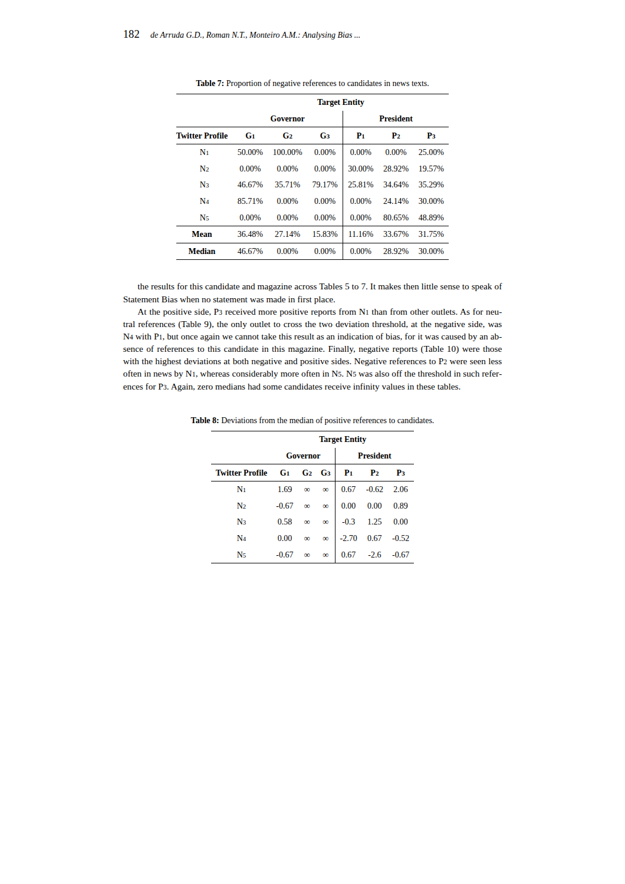182 de Arruda G.D., Roman N.T., Monteiro A.M.: Analysing Bias ...
Table 7: Proportion of negative references to candidates in news texts.
| | Target Entity |
| | Governor | President |
| Twitter Profile | G 1 | G 2 | G 3 | P 1 | P 2 | P 3 |
| N 1 | 50.00% | 100.00% | 0.00% | 0.00% | 0.00% | 25.00% |
| N 2 | 0.00% | 0.00% | 0.00% | 30.00% | 28.92% | 19.57% |
| N 3 | 46.67% | 35.71% | 79.17% | 25.81% | 34.64% | 35.29% |
| N 4 | 85.71% | 0.00% | 0.00% | 0.00% | 24.14% | 30.00% |
| N 5 | 0.00% | 0.00% | 0.00% | 0.00% | 80.65% | 48.89% |
| Mean | 36.48% | 27.14% | 15.83% | 11.16% | 33.67% | 31.75% |
| Median | 46.67% | 0.00% | 0.00% | 0.00% | 28.92% | 30.00% |
the results for this candidate and magazine across Tables 5 to 7. It makes then little sense to speak of Statement Bias when no statement was made in first place.
At the positive side, P3 received more positive reports from N1 than from other outlets. As for neutral references (Table 9), the only outlet to cross the two deviation threshold, at the negative side, was N4 with P1, but once again we cannot take this result as an indication of bias, for it was caused by an absence of references to this candidate in this magazine. Finally, negative reports (Table 10) were those with the highest deviations at both negative and positive sides. Negative references to P2 were seen less often in news by N1, whereas considerably more often in N5. N5 was also off the threshold in such references for P3. Again, zero medians had some candidates receive infinity values in these tables.
Table 8: Deviations from the median of positive references to candidates.
| | Target Entity |
| | Governor | President |
| Twitter Profile | G 1 | G 2 | G 3 | P 1 | P 2 | P 3 |
| N 1 | 1.69 | ∞ | ∞ | 0.67 | -0.62 | 2.06 |
| N 2 | -0.67 | ∞ | ∞ | 0.00 | 0.00 | 0.89 |
| N 3 | 0.58 | ∞ | ∞ | -0.3 | 1.25 | 0.00 |
| N 4 | 0.00 | ∞ | ∞ | -2.70 | 0.67 | -0.52 |
| N 5 | -0.67 | ∞ | ∞ | 0.67 | -2.6 | -0.67 |